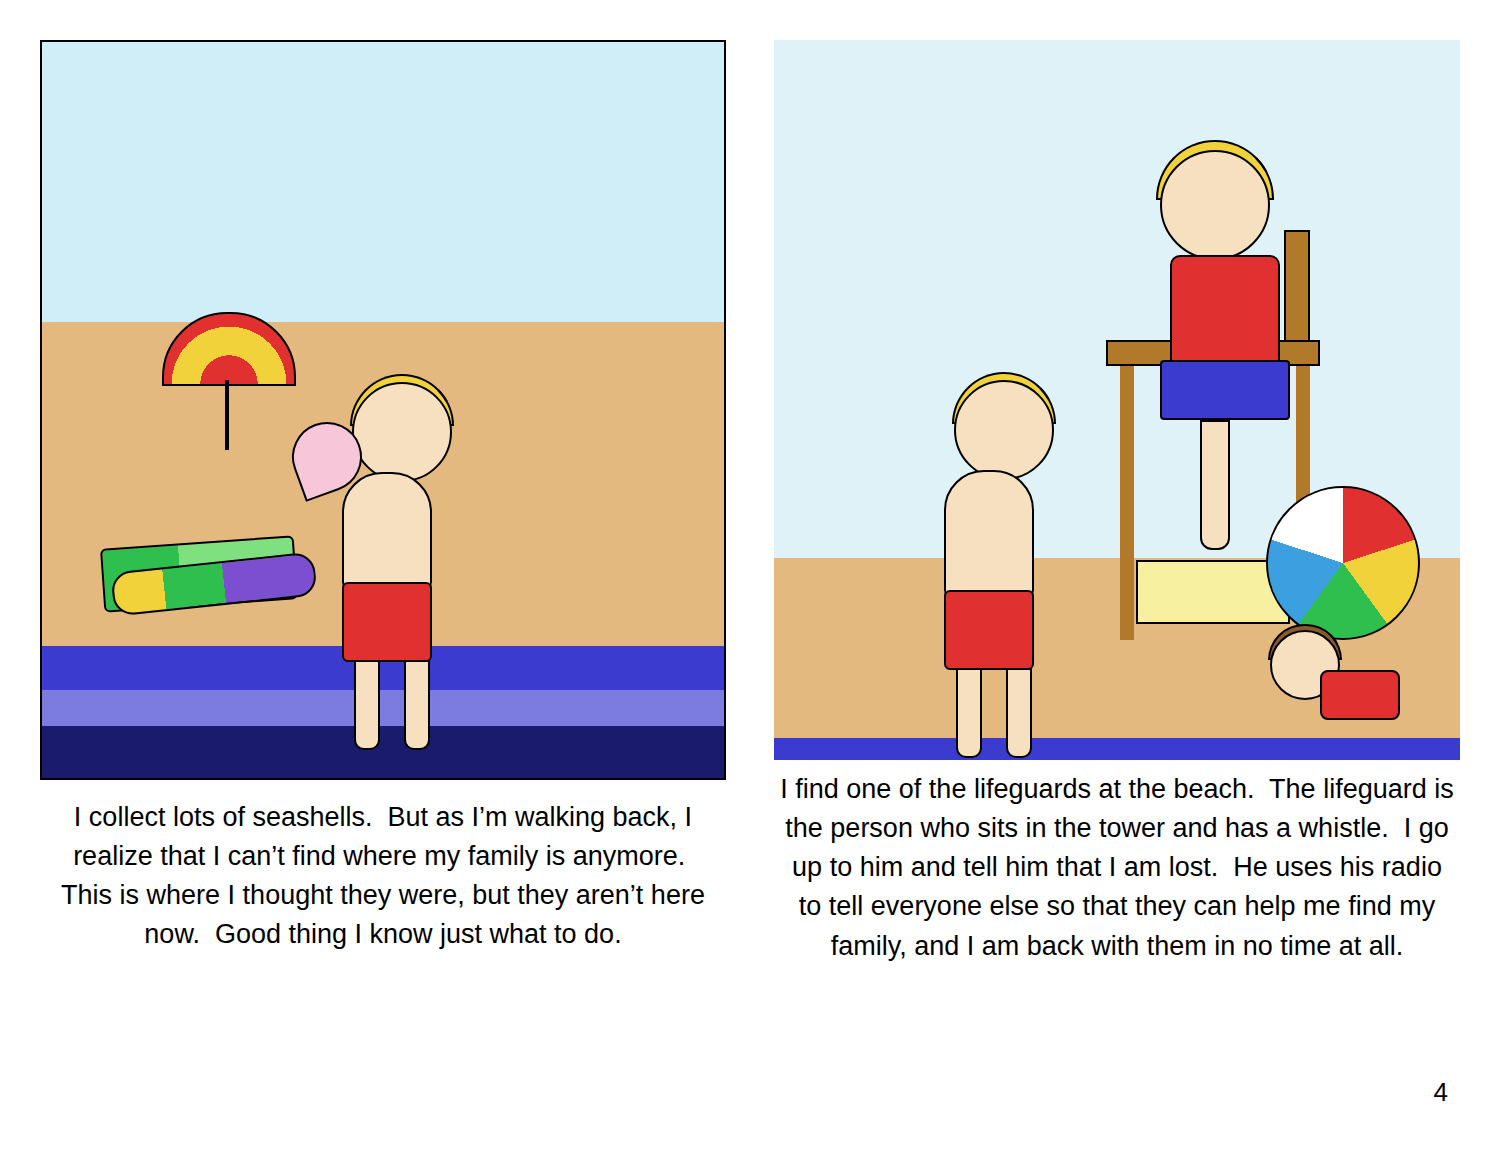I collect lots of seashells. But as I’m walking back, I realize that I can’t find where my family is anymore. This is where I thought they were, but they aren’t here now. Good thing I know just what to do.
I find one of the lifeguards at the beach. The lifeguard is the person who sits in the tower and has a whistle. I go up to him and tell him that I am lost. He uses his radio to tell everyone else so that they can help me find my family, and I am back with them in no time at all.
4